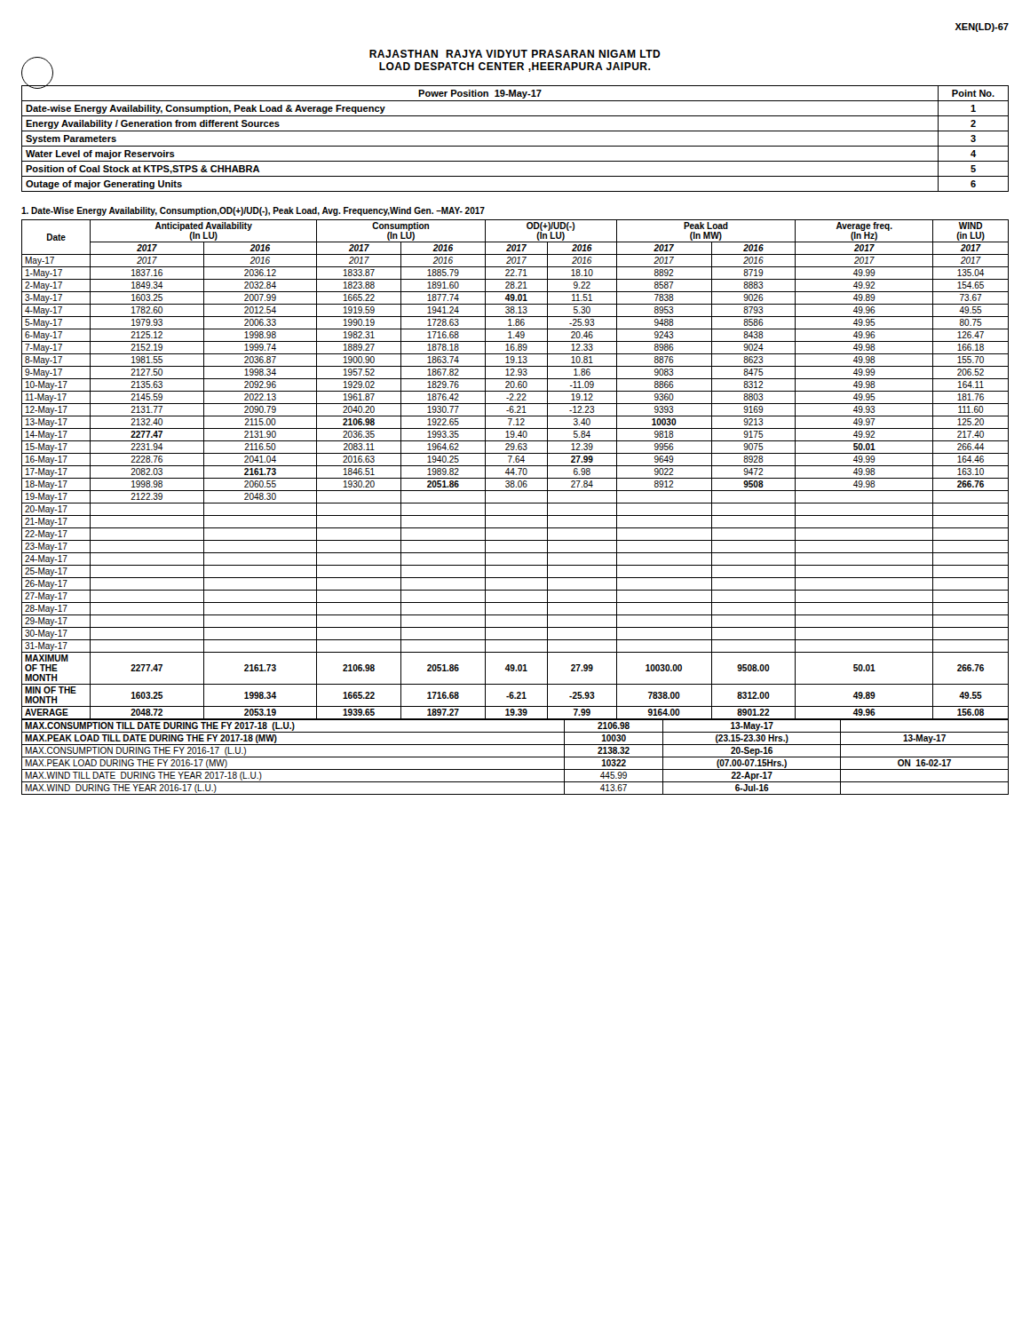XEN(LD)-67
RAJASTHAN RAJYA VIDYUT PRASARAN NIGAM LTD
LOAD DESPATCH CENTER ,HEERAPURA JAIPUR.
| Power Position 19-May-17 | Point No. |
| --- | --- |
| Date-wise Energy Availability, Consumption, Peak Load & Average Frequency | 1 |
| Energy Availability / Generation from different Sources | 2 |
| System Parameters | 3 |
| Water Level of major Reservoirs | 4 |
| Position of Coal Stock at KTPS,STPS & CHHABRA | 5 |
| Outage of major Generating Units | 6 |
1. Date-Wise Energy Availability, Consumption,OD(+)/UD(-), Peak Load, Avg. Frequency,Wind Gen. –MAY- 2017
| Date | Anticipated Availability (In LU) | Consumption (In LU) | OD(+)/UD(-) (In LU) | Peak Load (In MW) | Average freq. (In Hz) | WIND (in LU) |
| --- | --- | --- | --- | --- | --- | --- |
| 2017 | 2016 | 2017 | 2016 | 2017 | 2016 | 2017 | 2016 | 2017 | 2017 |
| May-17 | 2017 | 2016 | 2017 | 2016 | 2017 | 2016 | 2017 | 2016 | 2017 | 2017 |
| 1-May-17 | 1837.16 | 2036.12 | 1833.87 | 1885.79 | 22.71 | 18.10 | 8892 | 8719 | 49.99 | 135.04 |
| 2-May-17 | 1849.34 | 2032.84 | 1823.88 | 1891.60 | 28.21 | 9.22 | 8587 | 8883 | 49.92 | 154.65 |
| 3-May-17 | 1603.25 | 2007.99 | 1665.22 | 1877.74 | 49.01 | 11.51 | 7838 | 9026 | 49.89 | 73.67 |
| 4-May-17 | 1782.60 | 2012.54 | 1919.59 | 1941.24 | 38.13 | 5.30 | 8953 | 8793 | 49.96 | 49.55 |
| 5-May-17 | 1979.93 | 2006.33 | 1990.19 | 1728.63 | 1.86 | -25.93 | 9488 | 8586 | 49.95 | 80.75 |
| 6-May-17 | 2125.12 | 1998.98 | 1982.31 | 1716.68 | 1.49 | 20.46 | 9243 | 8438 | 49.96 | 126.47 |
| 7-May-17 | 2152.19 | 1999.74 | 1889.27 | 1878.18 | 16.89 | 12.33 | 8986 | 9024 | 49.98 | 166.18 |
| 8-May-17 | 1981.55 | 2036.87 | 1900.90 | 1863.74 | 19.13 | 10.81 | 8876 | 8623 | 49.98 | 155.70 |
| 9-May-17 | 2127.50 | 1998.34 | 1957.52 | 1867.82 | 12.93 | 1.86 | 9083 | 8475 | 49.99 | 206.52 |
| 10-May-17 | 2135.63 | 2092.96 | 1929.02 | 1829.76 | 20.60 | -11.09 | 8866 | 8312 | 49.98 | 164.11 |
| 11-May-17 | 2145.59 | 2022.13 | 1961.87 | 1876.42 | -2.22 | 19.12 | 9360 | 8803 | 49.95 | 181.76 |
| 12-May-17 | 2131.77 | 2090.79 | 2040.20 | 1930.77 | -6.21 | -12.23 | 9393 | 9169 | 49.93 | 111.60 |
| 13-May-17 | 2132.40 | 2115.00 | 2106.98 | 1922.65 | 7.12 | 3.40 | 10030 | 9213 | 49.97 | 125.20 |
| 14-May-17 | 2277.47 | 2131.90 | 2036.35 | 1993.35 | 19.40 | 5.84 | 9818 | 9175 | 49.92 | 217.40 |
| 15-May-17 | 2231.94 | 2116.50 | 2083.11 | 1964.62 | 29.63 | 12.39 | 9956 | 9075 | 50.01 | 266.44 |
| 16-May-17 | 2228.76 | 2041.04 | 2016.63 | 1940.25 | 7.64 | 27.99 | 9649 | 8928 | 49.99 | 164.46 |
| 17-May-17 | 2082.03 | 2161.73 | 1846.51 | 1989.82 | 44.70 | 6.98 | 9022 | 9472 | 49.98 | 163.10 |
| 18-May-17 | 1998.98 | 2060.55 | 1930.20 | 2051.86 | 38.06 | 27.84 | 8912 | 9508 | 49.98 | 266.76 |
| 19-May-17 | 2122.39 | 2048.30 | | | | | | | | |
| 20-May-17 | | | | | | | | | | |
| 21-May-17 | | | | | | | | | | |
| 22-May-17 | | | | | | | | | | |
| 23-May-17 | | | | | | | | | | |
| 24-May-17 | | | | | | | | | | |
| 25-May-17 | | | | | | | | | | |
| 26-May-17 | | | | | | | | | | |
| 27-May-17 | | | | | | | | | | |
| 28-May-17 | | | | | | | | | | |
| 29-May-17 | | | | | | | | | | |
| 30-May-17 | | | | | | | | | | |
| 31-May-17 | | | | | | | | | | |
| MAXIMUM OF THE MONTH | 2277.47 | 2161.73 | 2106.98 | 2051.86 | 49.01 | 27.99 | 10030.00 | 9508.00 | 50.01 | 266.76 |
| MIN OF THE MONTH | 1603.25 | 1998.34 | 1665.22 | 1716.68 | -6.21 | -25.93 | 7838.00 | 8312.00 | 49.89 | 49.55 |
| AVERAGE | 2048.72 | 2053.19 | 1939.65 | 1897.27 | 19.39 | 7.99 | 9164.00 | 8901.22 | 49.96 | 156.08 |
| MAX.CONSUMPTION TILL DATE DURING THE FY 2017-18 (L.U.) | 2106.98 | 13-May-17 | |
| MAX.PEAK LOAD TILL DATE DURING THE FY 2017-18 (MW) | 10030 | (23.15-23.30 Hrs.) | 13-May-17 |
| MAX.CONSUMPTION DURING THE FY 2016-17 (L.U.) | 2138.32 | 20-Sep-16 | |
| MAX.PEAK LOAD DURING THE FY 2016-17 (MW) | 10322 | (07.00-07.15Hrs.) | ON 16-02-17 |
| MAX.WIND TILL DATE DURING THE YEAR 2017-18 (L.U.) | 445.99 | 22-Apr-17 | |
| MAX.WIND DURING THE YEAR 2016-17 (L.U.) | 413.67 | 6-Jul-16 | |